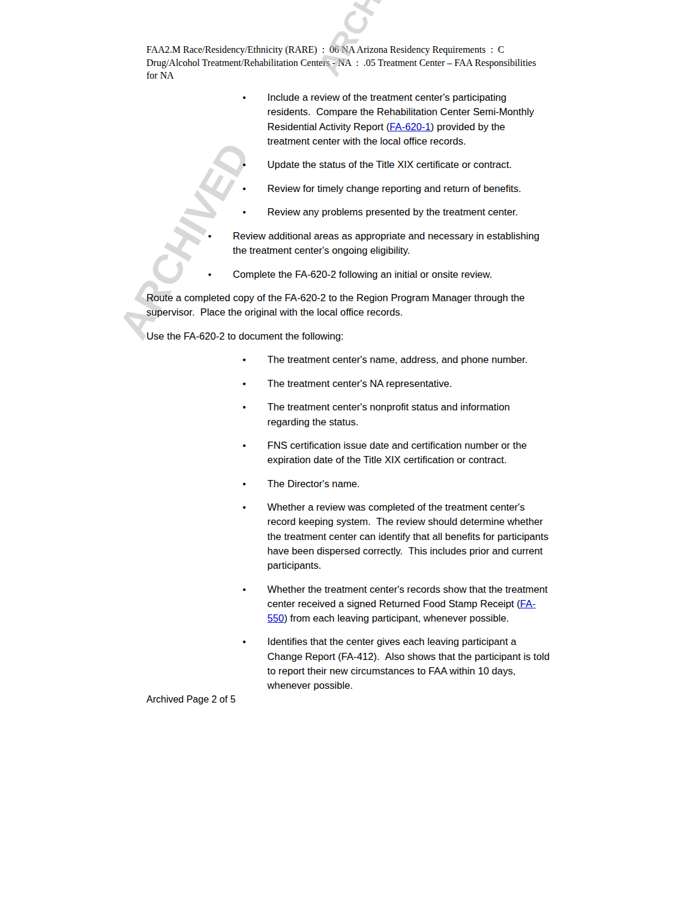ARCHIVED (Valid until 02/25/19)
ARCHIVED
FAA2.M Race/Residency/Ethnicity (RARE) : 06 NA Arizona Residency Requirements : C Drug/Alcohol Treatment/Rehabilitation Centers - NA : .05 Treatment Center – FAA Responsibilities for NA
Include a review of the treatment center's participating residents. Compare the Rehabilitation Center Semi-Monthly Residential Activity Report (FA-620-1) provided by the treatment center with the local office records.
Update the status of the Title XIX certificate or contract.
Review for timely change reporting and return of benefits.
Review any problems presented by the treatment center.
Review additional areas as appropriate and necessary in establishing the treatment center's ongoing eligibility.
Complete the FA-620-2 following an initial or onsite review.
Route a completed copy of the FA-620-2 to the Region Program Manager through the supervisor. Place the original with the local office records.
Use the FA-620-2 to document the following:
The treatment center's name, address, and phone number.
The treatment center's NA representative.
The treatment center's nonprofit status and information regarding the status.
FNS certification issue date and certification number or the expiration date of the Title XIX certification or contract.
The Director's name.
Whether a review was completed of the treatment center's record keeping system. The review should determine whether the treatment center can identify that all benefits for participants have been dispersed correctly. This includes prior and current participants.
Whether the treatment center's records show that the treatment center received a signed Returned Food Stamp Receipt (FA-550) from each leaving participant, whenever possible.
Identifies that the center gives each leaving participant a Change Report (FA-412). Also shows that the participant is told to report their new circumstances to FAA within 10 days, whenever possible.
Archived Page 2 of 5